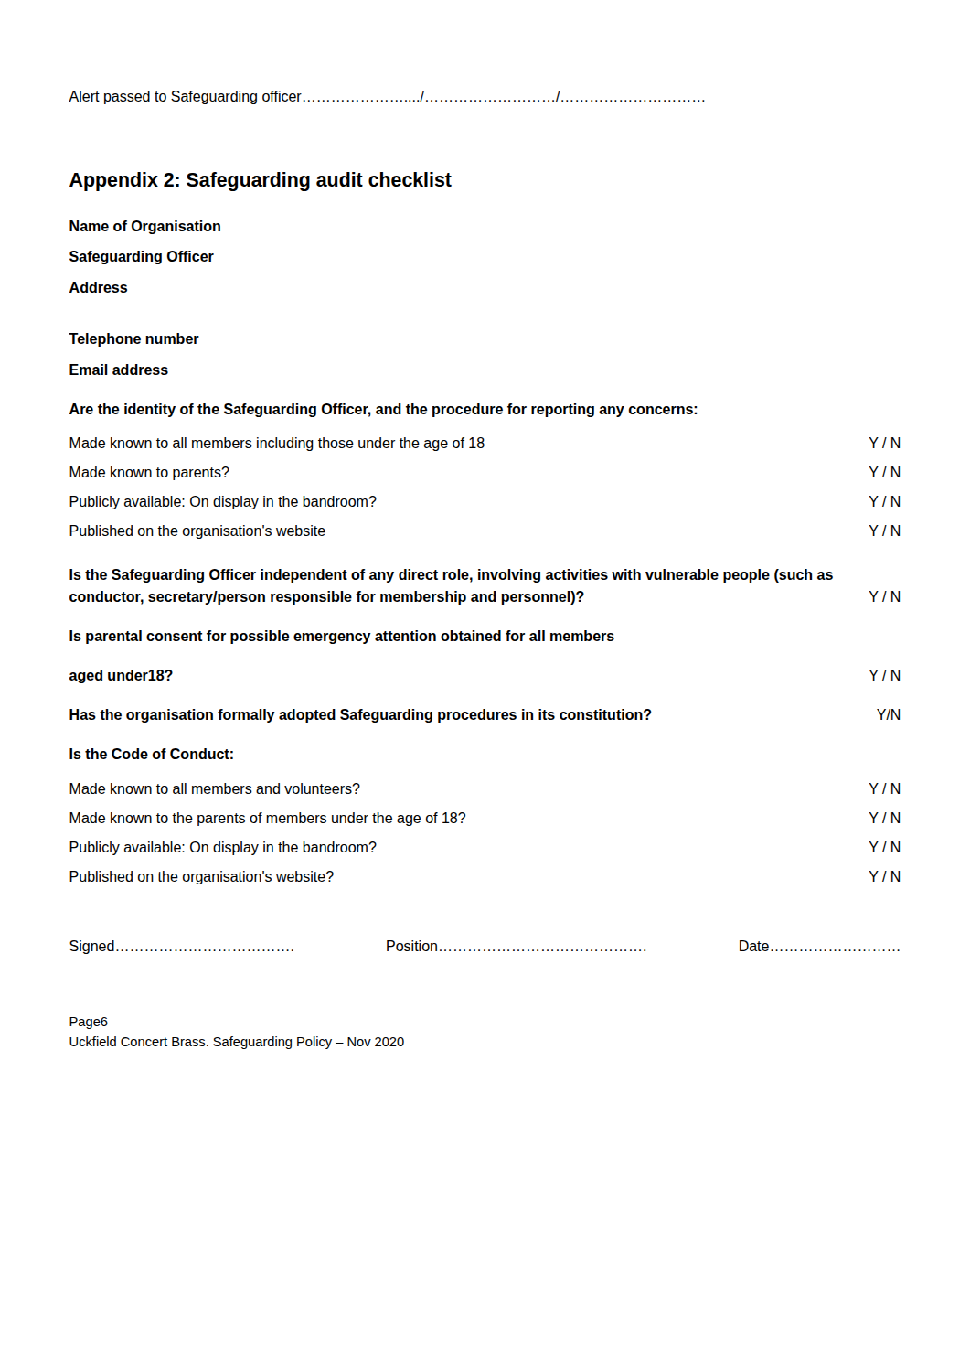Alert passed to Safeguarding officer…………………..../………………………/…………………………
Appendix 2: Safeguarding audit checklist
Name of Organisation
Safeguarding Officer
Address
Telephone number
Email address
Are the identity of the Safeguarding Officer, and the procedure for reporting any concerns:
| Made known to all members including those under the age of 18 | Y / N |
| Made known to parents? | Y / N |
| Publicly available: On display in the bandroom? | Y / N |
| Published on the organisation's website | Y / N |
Is the Safeguarding Officer independent of any direct role, involving activities with vulnerable people (such as conductor, secretary/person responsible for membership and personnel)? Y / N
Is parental consent for possible emergency attention obtained for all members
aged under18? Y / N
Has the organisation formally adopted Safeguarding procedures in its constitution? Y/N
Is the Code of Conduct:
| Made known to all members and volunteers? | Y / N |
| Made known to the parents of members under the age of 18? | Y / N |
| Publicly available: On display in the bandroom? | Y / N |
| Published on the organisation's website? | Y / N |
Signed………………………………. Position……………………………………. Date………………………
Page6
Uckfield Concert Brass. Safeguarding Policy – Nov 2020